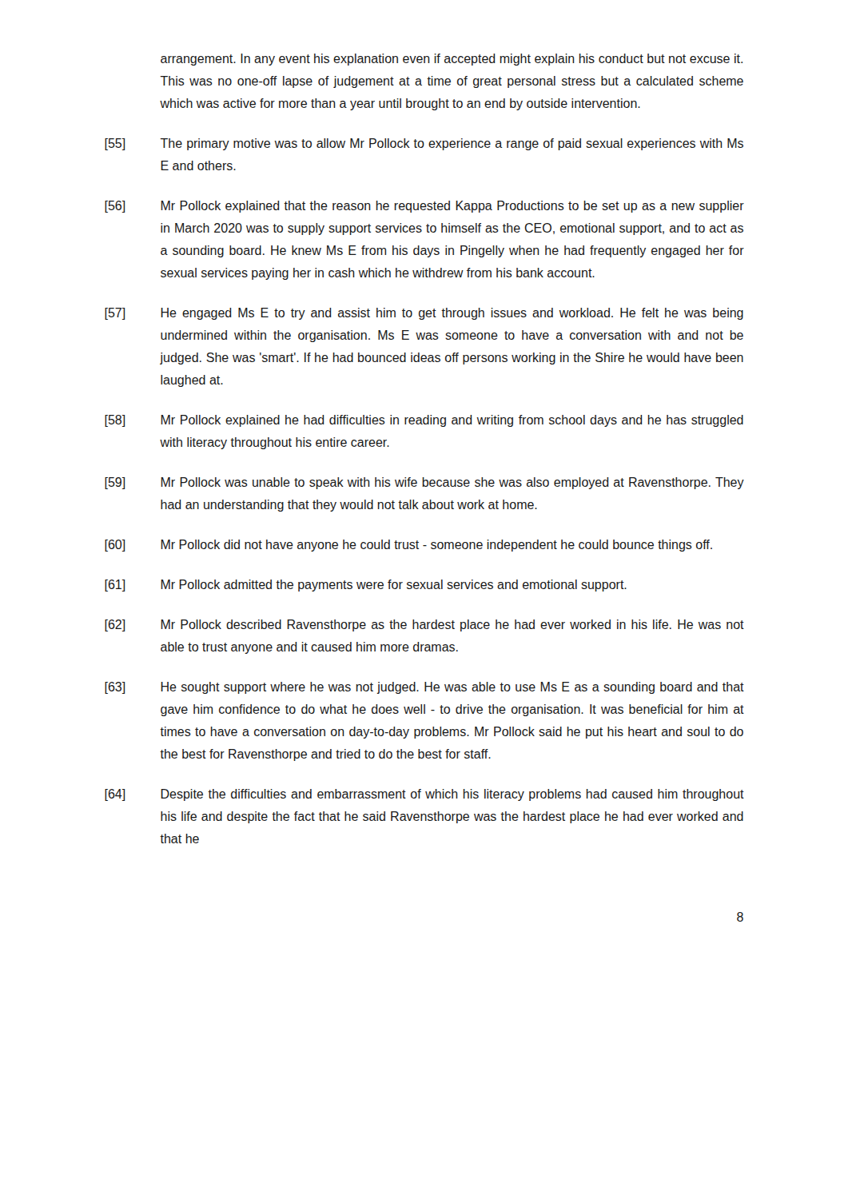arrangement. In any event his explanation even if accepted might explain his conduct but not excuse it. This was no one-off lapse of judgement at a time of great personal stress but a calculated scheme which was active for more than a year until brought to an end by outside intervention.
The primary motive was to allow Mr Pollock to experience a range of paid sexual experiences with Ms E and others.
Mr Pollock explained that the reason he requested Kappa Productions to be set up as a new supplier in March 2020 was to supply support services to himself as the CEO, emotional support, and to act as a sounding board. He knew Ms E from his days in Pingelly when he had frequently engaged her for sexual services paying her in cash which he withdrew from his bank account.
He engaged Ms E to try and assist him to get through issues and workload. He felt he was being undermined within the organisation. Ms E was someone to have a conversation with and not be judged. She was 'smart'. If he had bounced ideas off persons working in the Shire he would have been laughed at.
Mr Pollock explained he had difficulties in reading and writing from school days and he has struggled with literacy throughout his entire career.
Mr Pollock was unable to speak with his wife because she was also employed at Ravensthorpe. They had an understanding that they would not talk about work at home.
Mr Pollock did not have anyone he could trust - someone independent he could bounce things off.
Mr Pollock admitted the payments were for sexual services and emotional support.
Mr Pollock described Ravensthorpe as the hardest place he had ever worked in his life. He was not able to trust anyone and it caused him more dramas.
He sought support where he was not judged. He was able to use Ms E as a sounding board and that gave him confidence to do what he does well - to drive the organisation. It was beneficial for him at times to have a conversation on day-to-day problems. Mr Pollock said he put his heart and soul to do the best for Ravensthorpe and tried to do the best for staff.
Despite the difficulties and embarrassment of which his literacy problems had caused him throughout his life and despite the fact that he said Ravensthorpe was the hardest place he had ever worked and that he
8